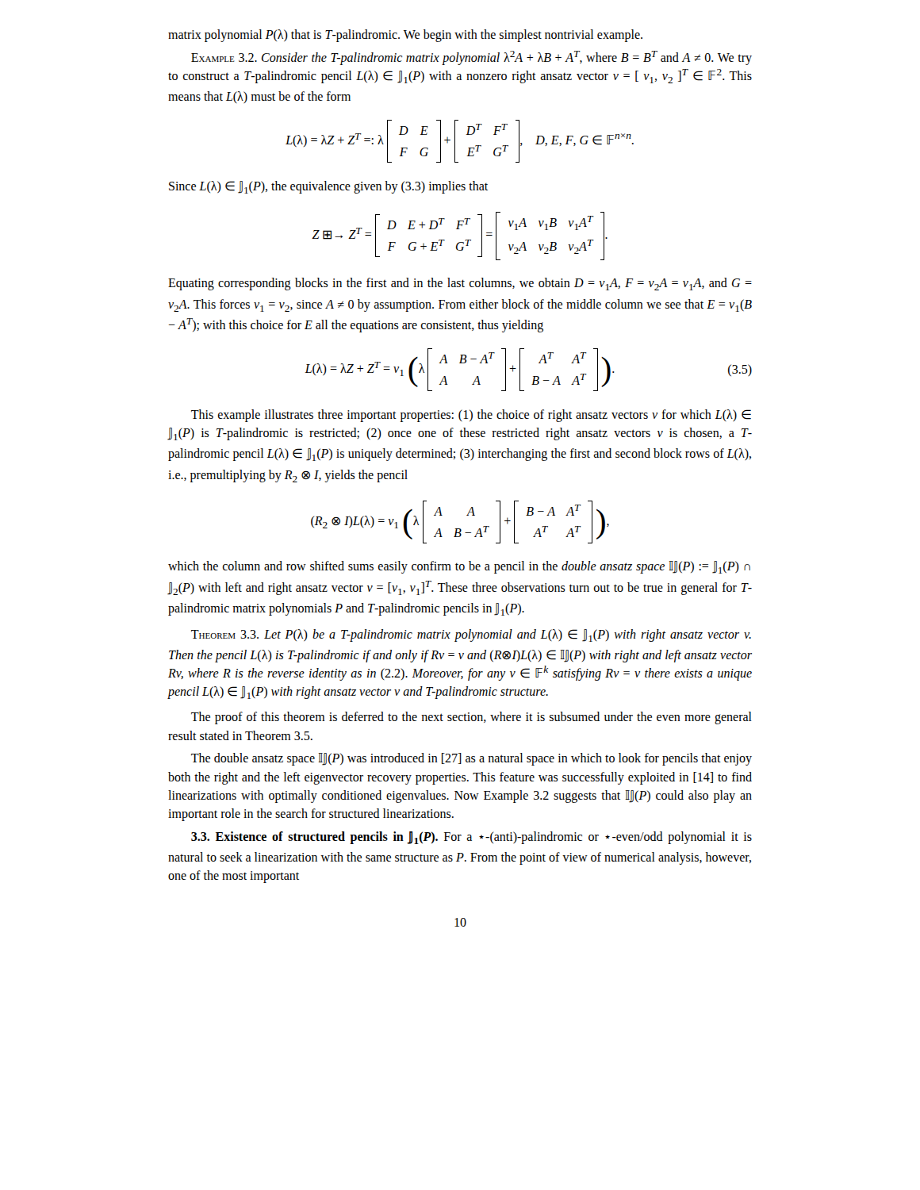matrix polynomial P(λ) that is T-palindromic. We begin with the simplest nontrivial example.
Example 3.2. Consider the T-palindromic matrix polynomial λ2A + λB + AT, where B = BT and A ≠ 0. We try to construct a T-palindromic pencil L(λ) ∈ 𝕁1(P) with a nonzero right ansatz vector v = [ v1, v2 ]T ∈ 𝔽2. This means that L(λ) must be of the form
L(λ) = λZ + ZT =: λ
| D | E |
| F | G |
+
| D T | F T |
| E T | G T |
, D, E, F, G ∈ 𝔽n×n.
Since L(λ) ∈ 𝕁1(P), the equivalence given by (3.3) implies that
Z ⊞→ ZT =
| D | E + D T | F T |
| F | G + E T | G T |
=
| v 1 A | v 1 B | v 1 A T |
| v 2 A | v 2 B | v 2 A T |
.
Equating corresponding blocks in the first and in the last columns, we obtain D = v1A, F = v2A = v1A, and G = v2A. This forces v1 = v2, since A ≠ 0 by assumption. From either block of the middle column we see that E = v1(B − AT); with this choice for E all the equations are consistent, thus yielding
L(λ) = λZ + ZT = v1 (λ
| A | B − A T |
| A | A |
+
| A T | A T |
| B − A | A T |
). (3.5)
This example illustrates three important properties: (1) the choice of right ansatz vectors v for which L(λ) ∈ 𝕁1(P) is T-palindromic is restricted; (2) once one of these restricted right ansatz vectors v is chosen, a T-palindromic pencil L(λ) ∈ 𝕁1(P) is uniquely determined; (3) interchanging the first and second block rows of L(λ), i.e., premultiplying by R2 ⊗ I, yields the pencil
(R2 ⊗ I)L(λ) = v1 (λ
| A | A |
| A | B − A T |
+
| B − A | A T |
| A T | A T |
),
which the column and row shifted sums easily confirm to be a pencil in the double ansatz space 𝕀𝕁(P) := 𝕁1(P) ∩ 𝕁2(P) with left and right ansatz vector v = [v1, v1]T. These three observations turn out to be true in general for T-palindromic matrix polynomials P and T-palindromic pencils in 𝕁1(P).
Theorem 3.3. Let P(λ) be a T-palindromic matrix polynomial and L(λ) ∈ 𝕁1(P) with right ansatz vector v. Then the pencil L(λ) is T-palindromic if and only if Rv = v and (R⊗I)L(λ) ∈ 𝕀𝕁(P) with right and left ansatz vector Rv, where R is the reverse identity as in (2.2). Moreover, for any v ∈ 𝔽k satisfying Rv = v there exists a unique pencil L(λ) ∈ 𝕁1(P) with right ansatz vector v and T-palindromic structure.
The proof of this theorem is deferred to the next section, where it is subsumed under the even more general result stated in Theorem 3.5.
The double ansatz space 𝕀𝕁(P) was introduced in [27] as a natural space in which to look for pencils that enjoy both the right and the left eigenvector recovery properties. This feature was successfully exploited in [14] to find linearizations with optimally conditioned eigenvalues. Now Example 3.2 suggests that 𝕀𝕁(P) could also play an important role in the search for structured linearizations.
3.3. Existence of structured pencils in 𝕁1(P). For a ⋆-(anti)-palindromic or ⋆-even/odd polynomial it is natural to seek a linearization with the same structure as P. From the point of view of numerical analysis, however, one of the most important
10